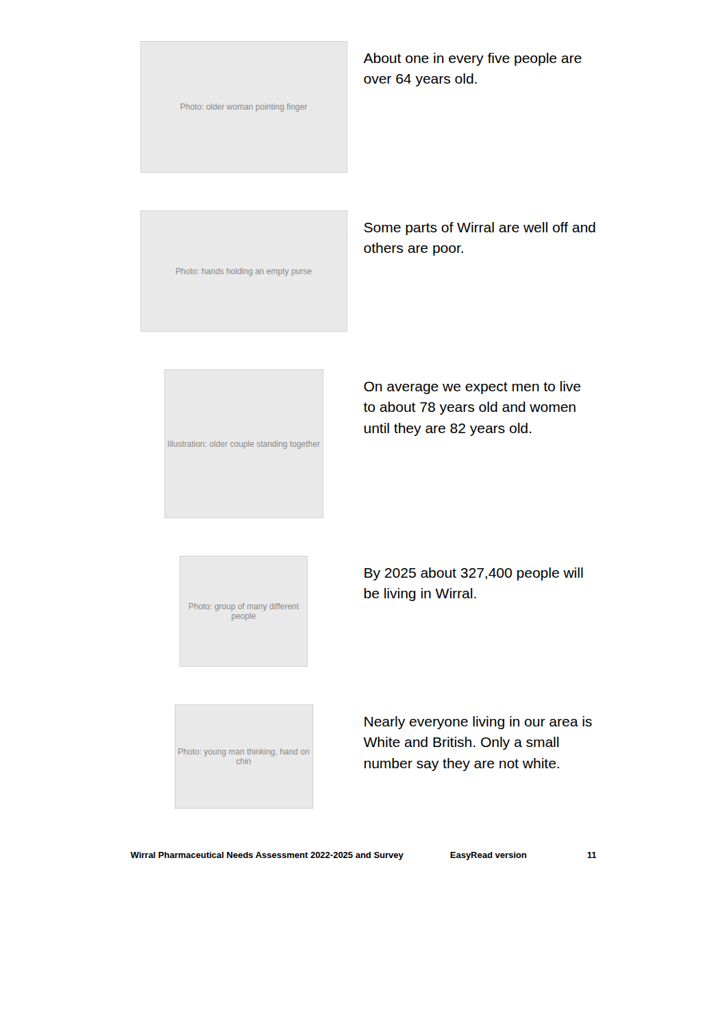Photo: older woman pointing finger
About one in every five people are over 64 years old.
Photo: hands holding an empty purse
Some parts of Wirral are well off and others are poor.
Illustration: older couple standing together
On average we expect men to live to about 78 years old and women until they are 82 years old.
Photo: group of many different people
By 2025 about 327,400 people will be living in Wirral.
Photo: young man thinking, hand on chin
Nearly everyone living in our area is White and British. Only a small number say they are not white.
Wirral Pharmaceutical Needs Assessment 2022-2025 and Survey
EasyRead version
11